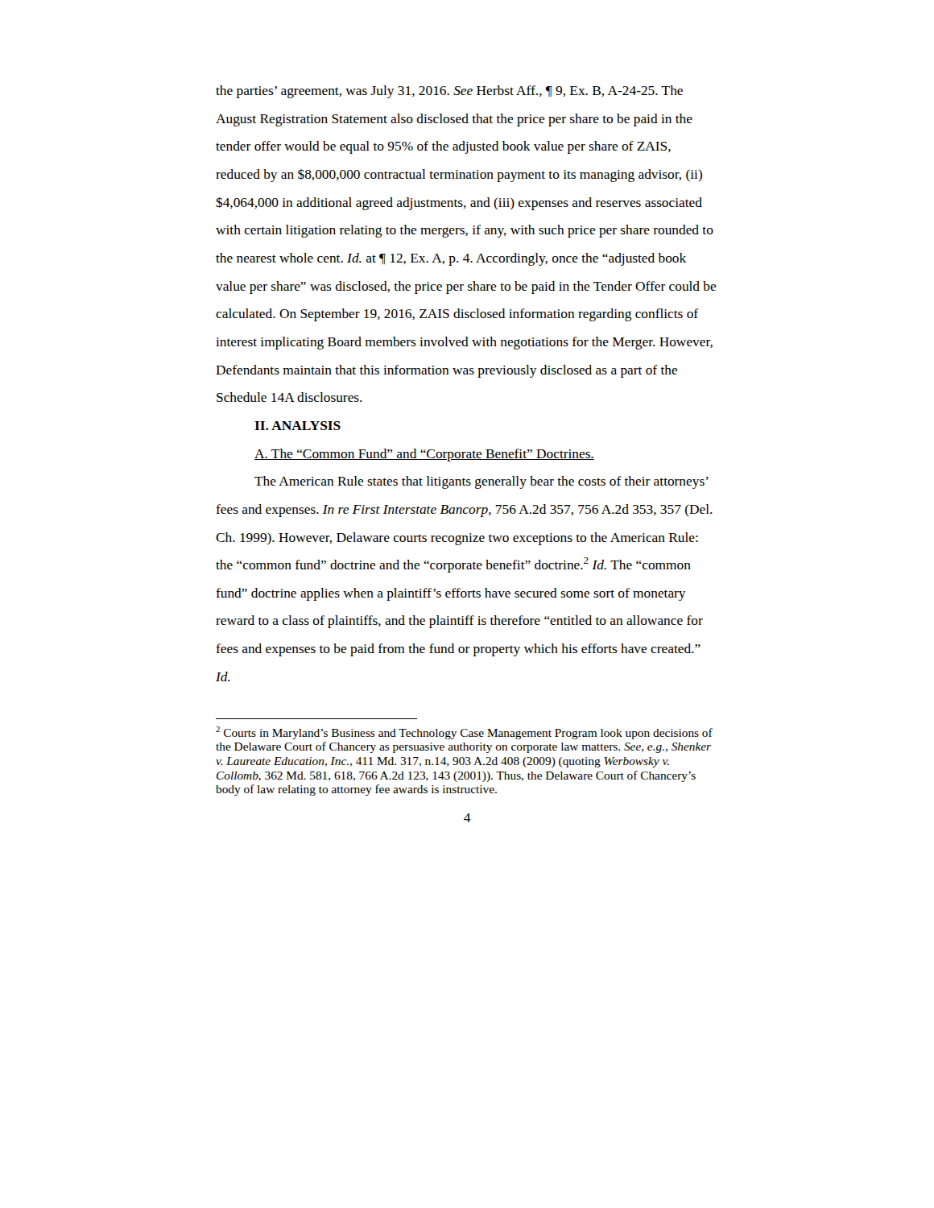the parties’ agreement, was July 31, 2016. See Herbst Aff., ¶ 9, Ex. B, A-24-25. The August Registration Statement also disclosed that the price per share to be paid in the tender offer would be equal to 95% of the adjusted book value per share of ZAIS, reduced by an $8,000,000 contractual termination payment to its managing advisor, (ii) $4,064,000 in additional agreed adjustments, and (iii) expenses and reserves associated with certain litigation relating to the mergers, if any, with such price per share rounded to the nearest whole cent. Id. at ¶ 12, Ex. A, p. 4. Accordingly, once the “adjusted book value per share” was disclosed, the price per share to be paid in the Tender Offer could be calculated. On September 19, 2016, ZAIS disclosed information regarding conflicts of interest implicating Board members involved with negotiations for the Merger. However, Defendants maintain that this information was previously disclosed as a part of the Schedule 14A disclosures.
II. ANALYSIS
A. The “Common Fund” and “Corporate Benefit” Doctrines.
The American Rule states that litigants generally bear the costs of their attorneys’ fees and expenses. In re First Interstate Bancorp, 756 A.2d 357, 756 A.2d 353, 357 (Del. Ch. 1999). However, Delaware courts recognize two exceptions to the American Rule: the “common fund” doctrine and the “corporate benefit” doctrine.2 Id. The “common fund” doctrine applies when a plaintiff’s efforts have secured some sort of monetary reward to a class of plaintiffs, and the plaintiff is therefore “entitled to an allowance for fees and expenses to be paid from the fund or property which his efforts have created.” Id.
2 Courts in Maryland’s Business and Technology Case Management Program look upon decisions of the Delaware Court of Chancery as persuasive authority on corporate law matters. See, e.g., Shenker v. Laureate Education, Inc., 411 Md. 317, n.14, 903 A.2d 408 (2009) (quoting Werbowsky v. Collomb, 362 Md. 581, 618, 766 A.2d 123, 143 (2001)). Thus, the Delaware Court of Chancery’s body of law relating to attorney fee awards is instructive.
4